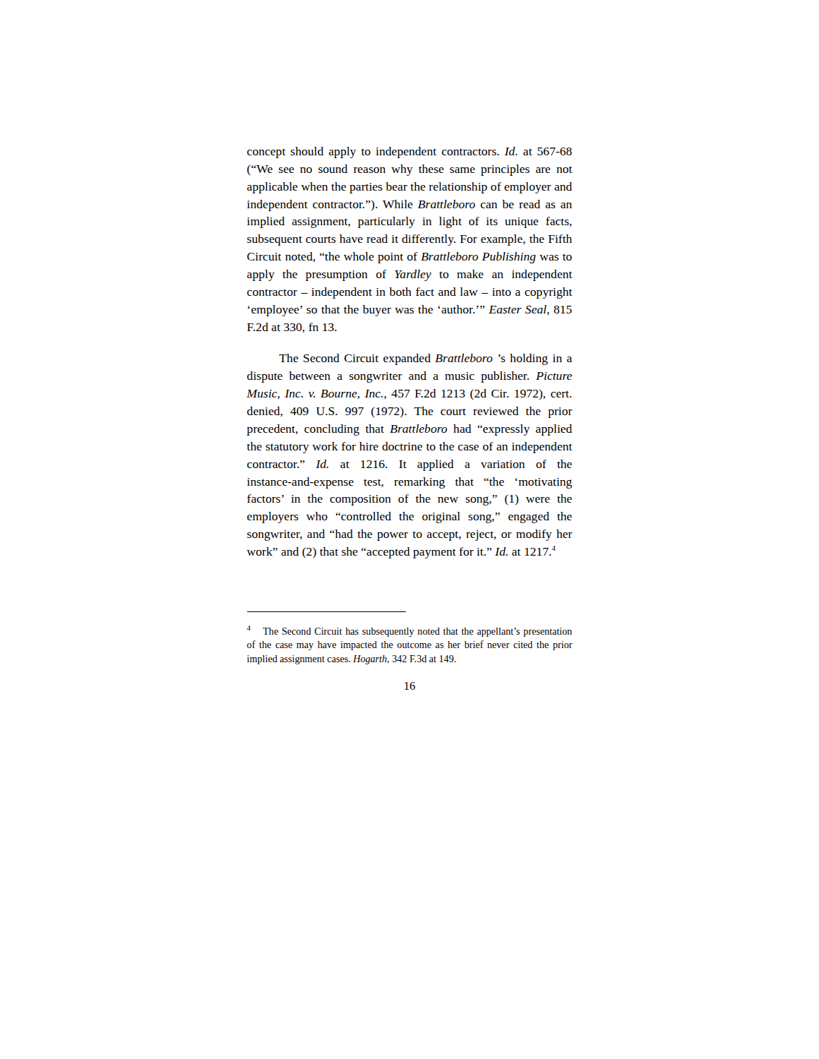concept should apply to independent contractors. Id. at 567‑68 (“We see no sound reason why these same principles are not applicable when the parties bear the relationship of employer and independent contractor.”). While Brattleboro can be read as an implied assignment, particularly in light of its unique facts, subsequent courts have read it differently. For example, the Fifth Circuit noted, “the whole point of Brattleboro Publishing was to apply the presumption of Yardley to make an independent contractor – independent in both fact and law – into a copyright ‘employee’ so that the buyer was the ‘author.’” Easter Seal, 815 F.2d at 330, fn 13.
The Second Circuit expanded Brattleboro ’s holding in a dispute between a songwriter and a music publisher. Picture Music, Inc. v. Bourne, Inc., 457 F.2d 1213 (2d Cir. 1972), cert. denied, 409 U.S. 997 (1972). The court reviewed the prior precedent, concluding that Brattleboro had “expressly applied the statutory work for hire doctrine to the case of an independent contractor.” Id. at 1216. It applied a variation of the instance‑and‑expense test, remarking that “the ‘motivating factors’ in the composition of the new song,” (1) were the employers who “controlled the original song,” engaged the songwriter, and “had the power to accept, reject, or modify her work” and (2) that she “accepted payment for it.” Id. at 1217.4
4 The Second Circuit has subsequently noted that the appellant’s presentation of the case may have impacted the outcome as her brief never cited the prior implied assignment cases. Hogarth, 342 F.3d at 149.
16